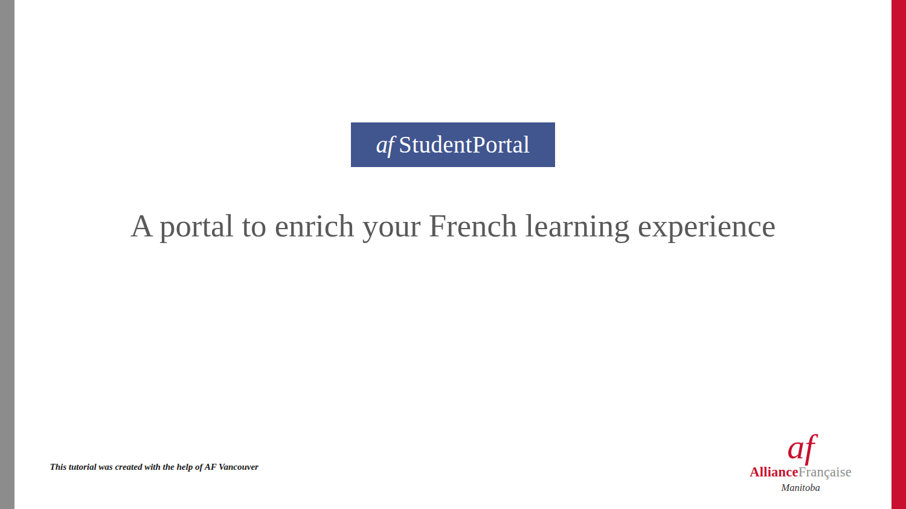af StudentPortal
A portal to enrich your French learning experience
This tutorial was created with the help of AF Vancouver
af Alliance Française Manitoba